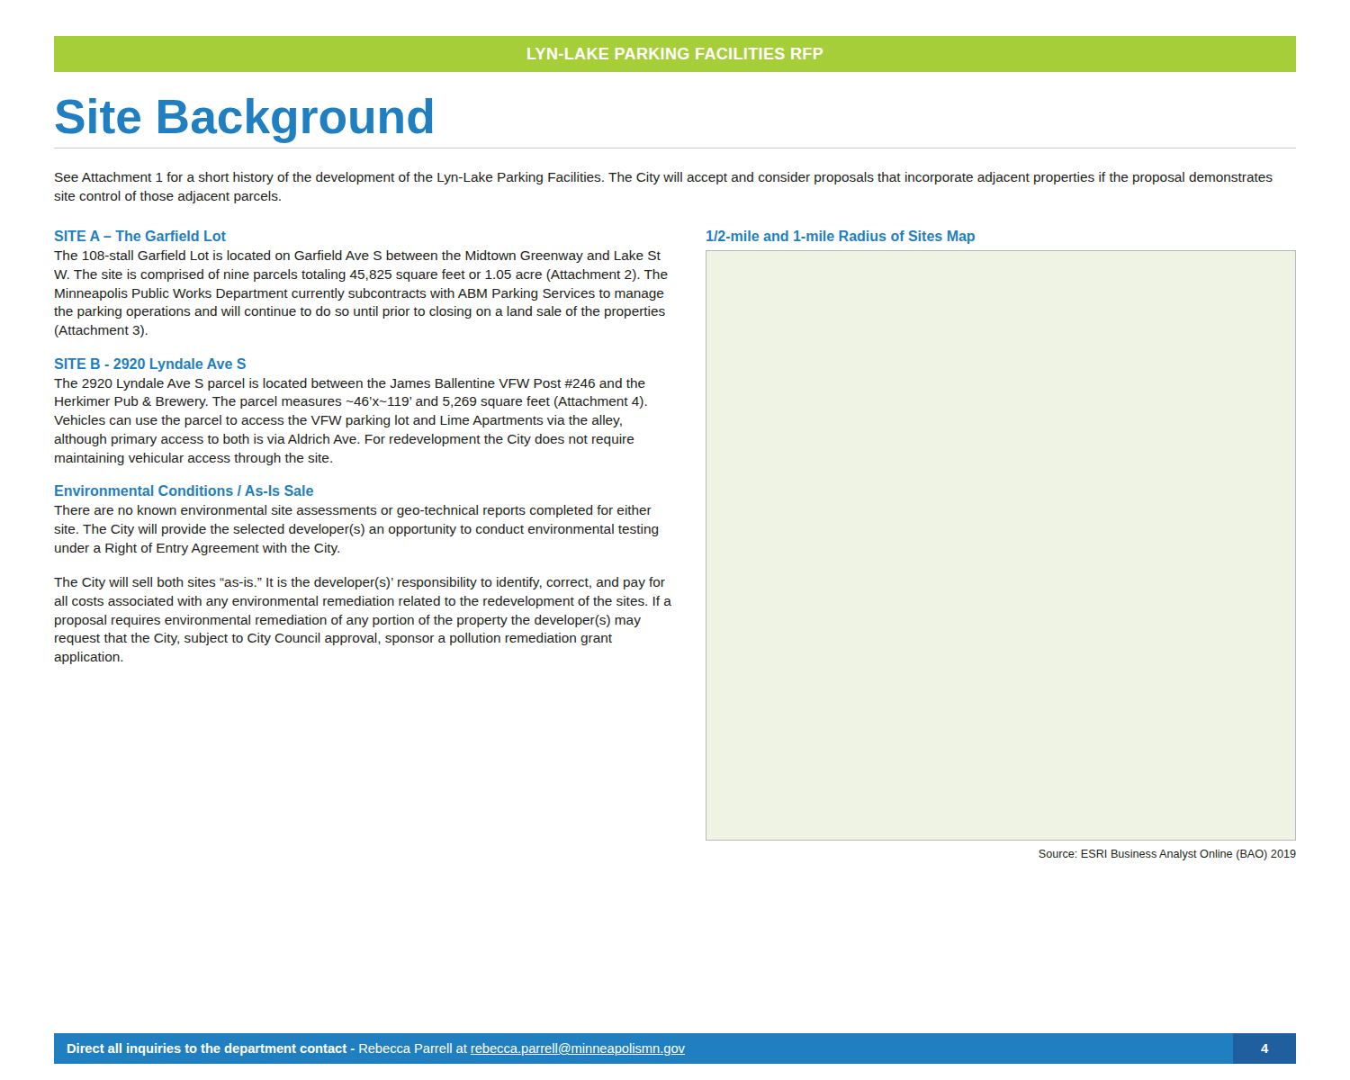LYN-LAKE PARKING FACILITIES RFP
Site Background
See Attachment 1 for a short history of the development of the Lyn-Lake Parking Facilities. The City will accept and consider proposals that incorporate adjacent properties if the proposal demonstrates site control of those adjacent parcels.
SITE A – The Garfield Lot
The 108-stall Garfield Lot is located on Garfield Ave S between the Midtown Greenway and Lake St W. The site is comprised of nine parcels totaling 45,825 square feet or 1.05 acre (Attachment 2). The Minneapolis Public Works Department currently subcontracts with ABM Parking Services to manage the parking operations and will continue to do so until prior to closing on a land sale of the properties (Attachment 3).
SITE B - 2920 Lyndale Ave S
The 2920 Lyndale Ave S parcel is located between the James Ballentine VFW Post #246 and the Herkimer Pub & Brewery. The parcel measures ~46’x~119’ and 5,269 square feet (Attachment 4). Vehicles can use the parcel to access the VFW parking lot and Lime Apartments via the alley, although primary access to both is via Aldrich Ave. For redevelopment the City does not require maintaining vehicular access through the site.
Environmental Conditions / As-Is Sale
There are no known environmental site assessments or geo-technical reports completed for either site. The City will provide the selected developer(s) an opportunity to conduct environmental testing under a Right of Entry Agreement with the City.
The City will sell both sites “as-is.” It is the developer(s)’ responsibility to identify, correct, and pay for all costs associated with any environmental remediation related to the redevelopment of the sites. If a proposal requires environmental remediation of any portion of the property the developer(s) may request that the City, subject to City Council approval, sponsor a pollution remediation grant application.
1/2-mile and 1-mile Radius of Sites Map
Source: ESRI Business Analyst Online (BAO) 2019
Direct all inquiries to the department contact - Rebecca Parrell at rebecca.parrell@minneapolismn.gov
4